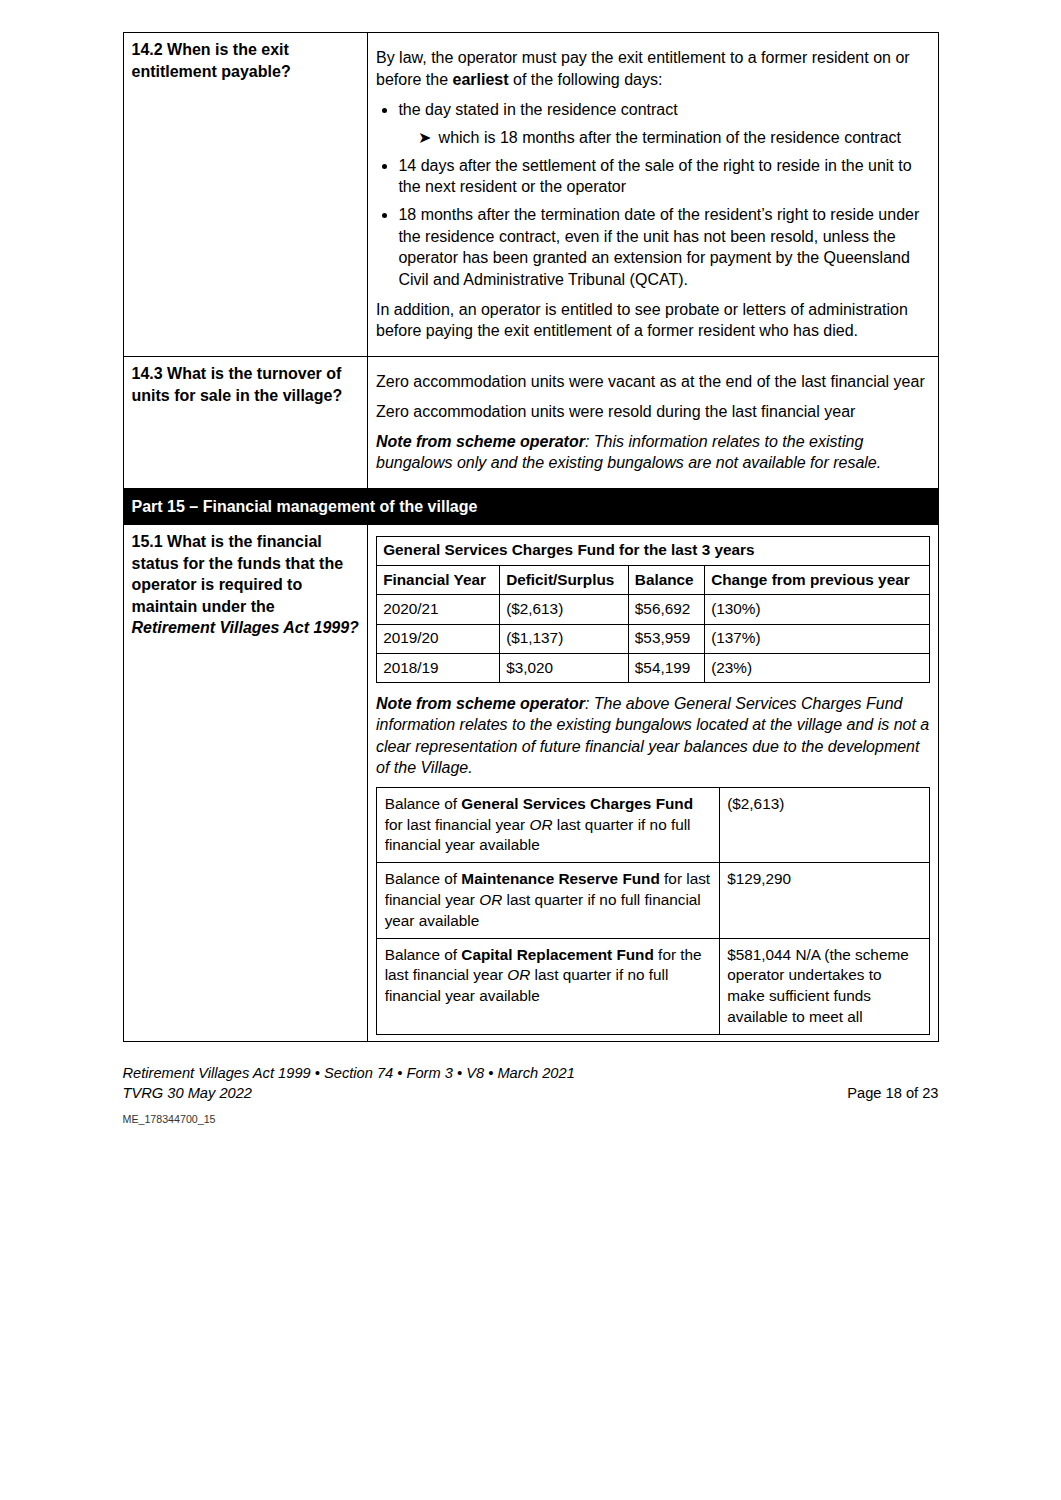| 14.2 When is the exit entitlement payable? | By law, the operator must pay the exit entitlement to a former resident on or before the earliest of the following days: the day stated in the residence contract which is 18 months after the termination of the residence contract 14 days after the settlement of the sale of the right to reside in the unit to the next resident or the operator 18 months after the termination date of the resident’s right to reside under the residence contract, even if the unit has not been resold, unless the operator has been granted an extension for payment by the Queensland Civil and Administrative Tribunal (QCAT). In addition, an operator is entitled to see probate or letters of administration before paying the exit entitlement of a former resident who has died. |
| 14.3 What is the turnover of units for sale in the village? | Zero accommodation units were vacant as at the end of the last financial year Zero accommodation units were resold during the last financial year Note from scheme operator : This information relates to the existing bungalows only and the existing bungalows are not available for resale. |
| Part 15 – Financial management of the village |
| 15.1 What is the financial status for the funds that the operator is required to maintain under the Retirement Villages Act 1999? | / General Services Charges Fund for the last 3 years / / --- / / Financial Year / Deficit/Surplus / Balance / Change from previous year / / 2020/21 / ($2,613) / $56,692 / (130%) / / 2019/20 / ($1,137) / $53,959 / (137%) / / 2018/19 / $3,020 / $54,199 / (23%) / Note from scheme operator : The above General Services Charges Fund information relates to the existing bungalows located at the village and is not a clear representation of future financial year balances due to the development of the Village. / Balance of General Services Charges Fund for last financial year OR last quarter if no full financial year available / ($2,613) / / Balance of Maintenance Reserve Fund for last financial year OR last quarter if no full financial year available / $129,290 / / Balance of Capital Replacement Fund for the last financial year OR last quarter if no full financial year available / $581,044 N/A (the scheme operator undertakes to make sufficient funds available to meet all / |
Retirement Villages Act 1999 • Section 74 • Form 3 • V8 • March 2021
TVRG 30 May 2022
Page 18 of 23
ME_178344700_15